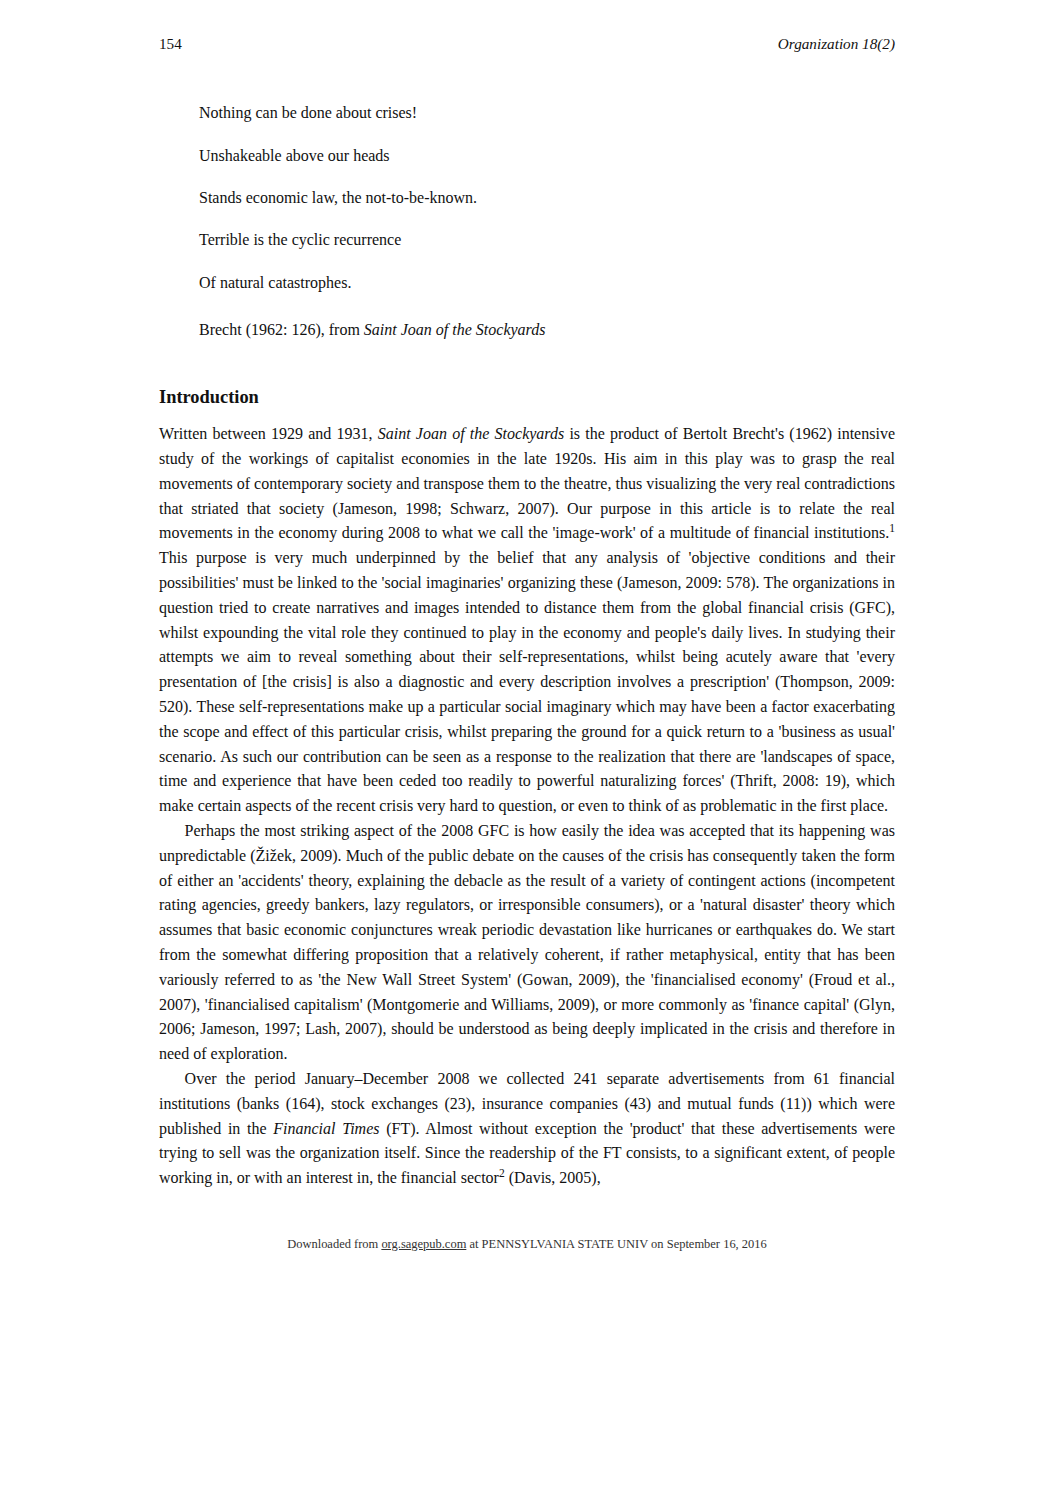154 Organization 18(2)
Nothing can be done about crises!
Unshakeable above our heads
Stands economic law, the not-to-be-known.
Terrible is the cyclic recurrence
Of natural catastrophes.
Brecht (1962: 126), from Saint Joan of the Stockyards
Introduction
Written between 1929 and 1931, Saint Joan of the Stockyards is the product of Bertolt Brecht's (1962) intensive study of the workings of capitalist economies in the late 1920s. His aim in this play was to grasp the real movements of contemporary society and transpose them to the theatre, thus visualizing the very real contradictions that striated that society (Jameson, 1998; Schwarz, 2007). Our purpose in this article is to relate the real movements in the economy during 2008 to what we call the 'image-work' of a multitude of financial institutions.1 This purpose is very much underpinned by the belief that any analysis of 'objective conditions and their possibilities' must be linked to the 'social imaginaries' organizing these (Jameson, 2009: 578). The organizations in question tried to create narratives and images intended to distance them from the global financial crisis (GFC), whilst expounding the vital role they continued to play in the economy and people's daily lives. In studying their attempts we aim to reveal something about their self-representations, whilst being acutely aware that 'every presentation of [the crisis] is also a diagnostic and every description involves a prescription' (Thompson, 2009: 520). These self-representations make up a particular social imaginary which may have been a factor exacerbating the scope and effect of this particular crisis, whilst preparing the ground for a quick return to a 'business as usual' scenario. As such our contribution can be seen as a response to the realization that there are 'landscapes of space, time and experience that have been ceded too readily to powerful naturalizing forces' (Thrift, 2008: 19), which make certain aspects of the recent crisis very hard to question, or even to think of as problematic in the first place.
Perhaps the most striking aspect of the 2008 GFC is how easily the idea was accepted that its happening was unpredictable (Žižek, 2009). Much of the public debate on the causes of the crisis has consequently taken the form of either an 'accidents' theory, explaining the debacle as the result of a variety of contingent actions (incompetent rating agencies, greedy bankers, lazy regulators, or irresponsible consumers), or a 'natural disaster' theory which assumes that basic economic conjunctures wreak periodic devastation like hurricanes or earthquakes do. We start from the somewhat differing proposition that a relatively coherent, if rather metaphysical, entity that has been variously referred to as 'the New Wall Street System' (Gowan, 2009), the 'financialised economy' (Froud et al., 2007), 'financialised capitalism' (Montgomerie and Williams, 2009), or more commonly as 'finance capital' (Glyn, 2006; Jameson, 1997; Lash, 2007), should be understood as being deeply implicated in the crisis and therefore in need of exploration.
Over the period January–December 2008 we collected 241 separate advertisements from 61 financial institutions (banks (164), stock exchanges (23), insurance companies (43) and mutual funds (11)) which were published in the Financial Times (FT). Almost without exception the 'product' that these advertisements were trying to sell was the organization itself. Since the readership of the FT consists, to a significant extent, of people working in, or with an interest in, the financial sector2 (Davis, 2005),
Downloaded from org.sagepub.com at PENNSYLVANIA STATE UNIV on September 16, 2016